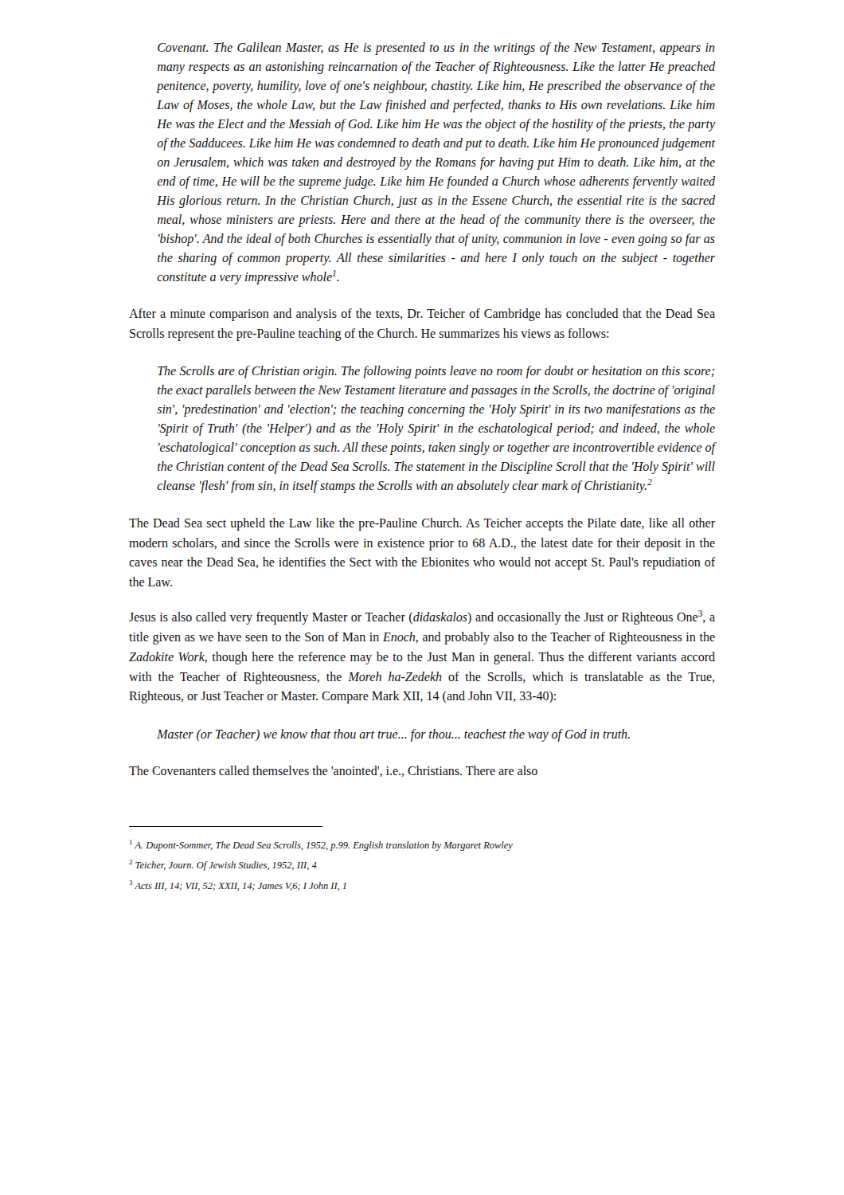Covenant. The Galilean Master, as He is presented to us in the writings of the New Testament, appears in many respects as an astonishing reincarnation of the Teacher of Righteousness. Like the latter He preached penitence, poverty, humility, love of one's neighbour, chastity. Like him, He prescribed the observance of the Law of Moses, the whole Law, but the Law finished and perfected, thanks to His own revelations. Like him He was the Elect and the Messiah of God. Like him He was the object of the hostility of the priests, the party of the Sadducees. Like him He was condemned to death and put to death. Like him He pronounced judgement on Jerusalem, which was taken and destroyed by the Romans for having put Him to death. Like him, at the end of time, He will be the supreme judge. Like him He founded a Church whose adherents fervently waited His glorious return. In the Christian Church, just as in the Essene Church, the essential rite is the sacred meal, whose ministers are priests. Here and there at the head of the community there is the overseer, the 'bishop'. And the ideal of both Churches is essentially that of unity, communion in love - even going so far as the sharing of common property. All these similarities - and here I only touch on the subject - together constitute a very impressive whole1.
After a minute comparison and analysis of the texts, Dr. Teicher of Cambridge has concluded that the Dead Sea Scrolls represent the pre-Pauline teaching of the Church. He summarizes his views as follows:
The Scrolls are of Christian origin. The following points leave no room for doubt or hesitation on this score; the exact parallels between the New Testament literature and passages in the Scrolls, the doctrine of 'original sin', 'predestination' and 'election'; the teaching concerning the 'Holy Spirit' in its two manifestations as the 'Spirit of Truth' (the 'Helper') and as the 'Holy Spirit' in the eschatological period; and indeed, the whole 'eschatological' conception as such. All these points, taken singly or together are incontrovertible evidence of the Christian content of the Dead Sea Scrolls. The statement in the Discipline Scroll that the 'Holy Spirit' will cleanse 'flesh' from sin, in itself stamps the Scrolls with an absolutely clear mark of Christianity.2
The Dead Sea sect upheld the Law like the pre-Pauline Church. As Teicher accepts the Pilate date, like all other modern scholars, and since the Scrolls were in existence prior to 68 A.D., the latest date for their deposit in the caves near the Dead Sea, he identifies the Sect with the Ebionites who would not accept St. Paul's repudiation of the Law.
Jesus is also called very frequently Master or Teacher (didaskalos) and occasionally the Just or Righteous One3, a title given as we have seen to the Son of Man in Enoch, and probably also to the Teacher of Righteousness in the Zadokite Work, though here the reference may be to the Just Man in general. Thus the different variants accord with the Teacher of Righteousness, the Moreh ha-Zedekh of the Scrolls, which is translatable as the True, Righteous, or Just Teacher or Master. Compare Mark XII, 14 (and John VII, 33-40):
Master (or Teacher) we know that thou art true... for thou... teachest the way of God in truth.
The Covenanters called themselves the 'anointed', i.e., Christians. There are also
1 A. Dupont-Sommer, The Dead Sea Scrolls, 1952, p.99. English translation by Margaret Rowley
2 Teicher, Journ. Of Jewish Studies, 1952, III, 4
3 Acts III, 14; VII, 52; XXII, 14; James V,6; I John II, 1